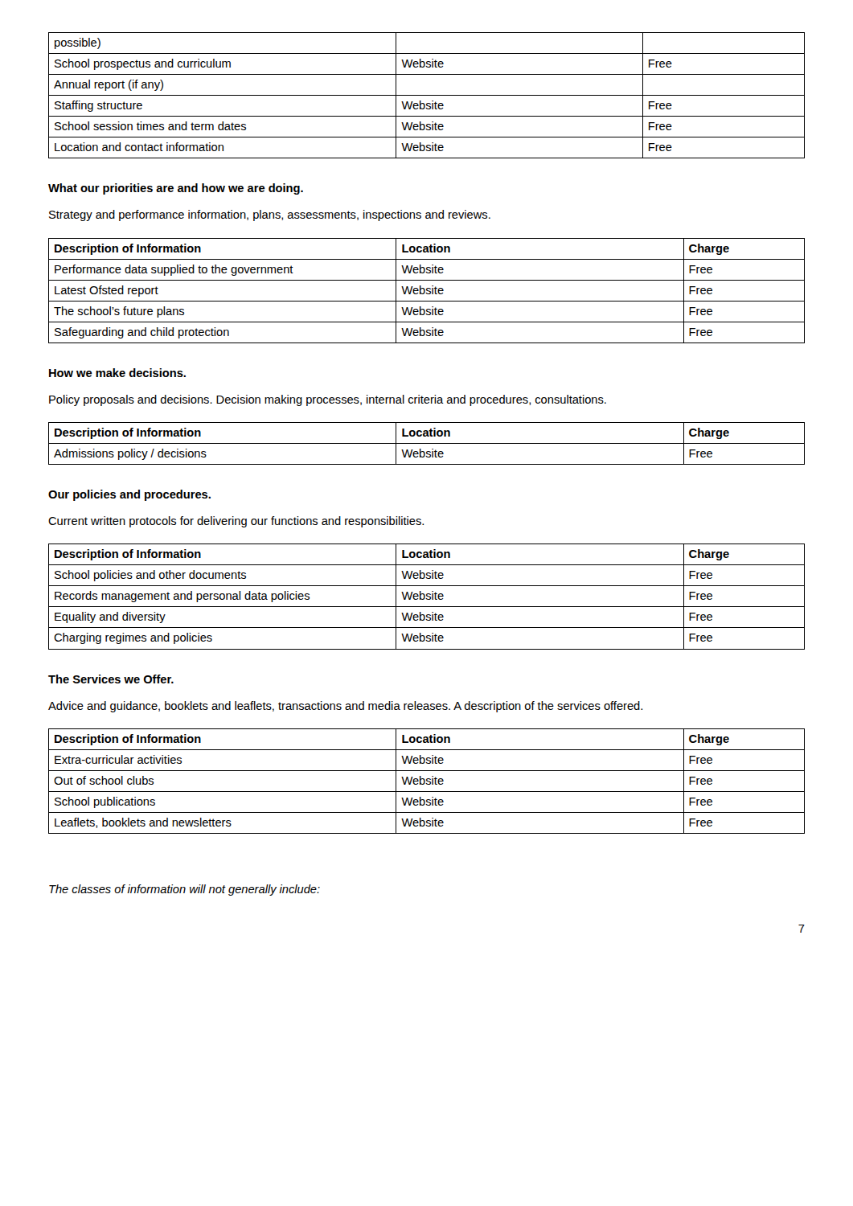| possible) | | |
| School prospectus and curriculum | Website | Free |
| Annual report (if any) | | |
| Staffing structure | Website | Free |
| School session times and term dates | Website | Free |
| Location and contact information | Website | Free |
What our priorities are and how we are doing.
Strategy and performance information, plans, assessments, inspections and reviews.
| Description of Information | Location | Charge |
| --- | --- | --- |
| Performance data supplied to the government | Website | Free |
| Latest Ofsted report | Website | Free |
| The school’s future plans | Website | Free |
| Safeguarding and child protection | Website | Free |
How we make decisions.
Policy proposals and decisions. Decision making processes, internal criteria and procedures, consultations.
| Description of Information | Location | Charge |
| --- | --- | --- |
| Admissions policy / decisions | Website | Free |
Our policies and procedures.
Current written protocols for delivering our functions and responsibilities.
| Description of Information | Location | Charge |
| --- | --- | --- |
| School policies and other documents | Website | Free |
| Records management and personal data policies | Website | Free |
| Equality and diversity | Website | Free |
| Charging regimes and policies | Website | Free |
The Services we Offer.
Advice and guidance, booklets and leaflets, transactions and media releases. A description of the services offered.
| Description of Information | Location | Charge |
| --- | --- | --- |
| Extra-curricular activities | Website | Free |
| Out of school clubs | Website | Free |
| School publications | Website | Free |
| Leaflets, booklets and newsletters | Website | Free |
The classes of information will not generally include:
7